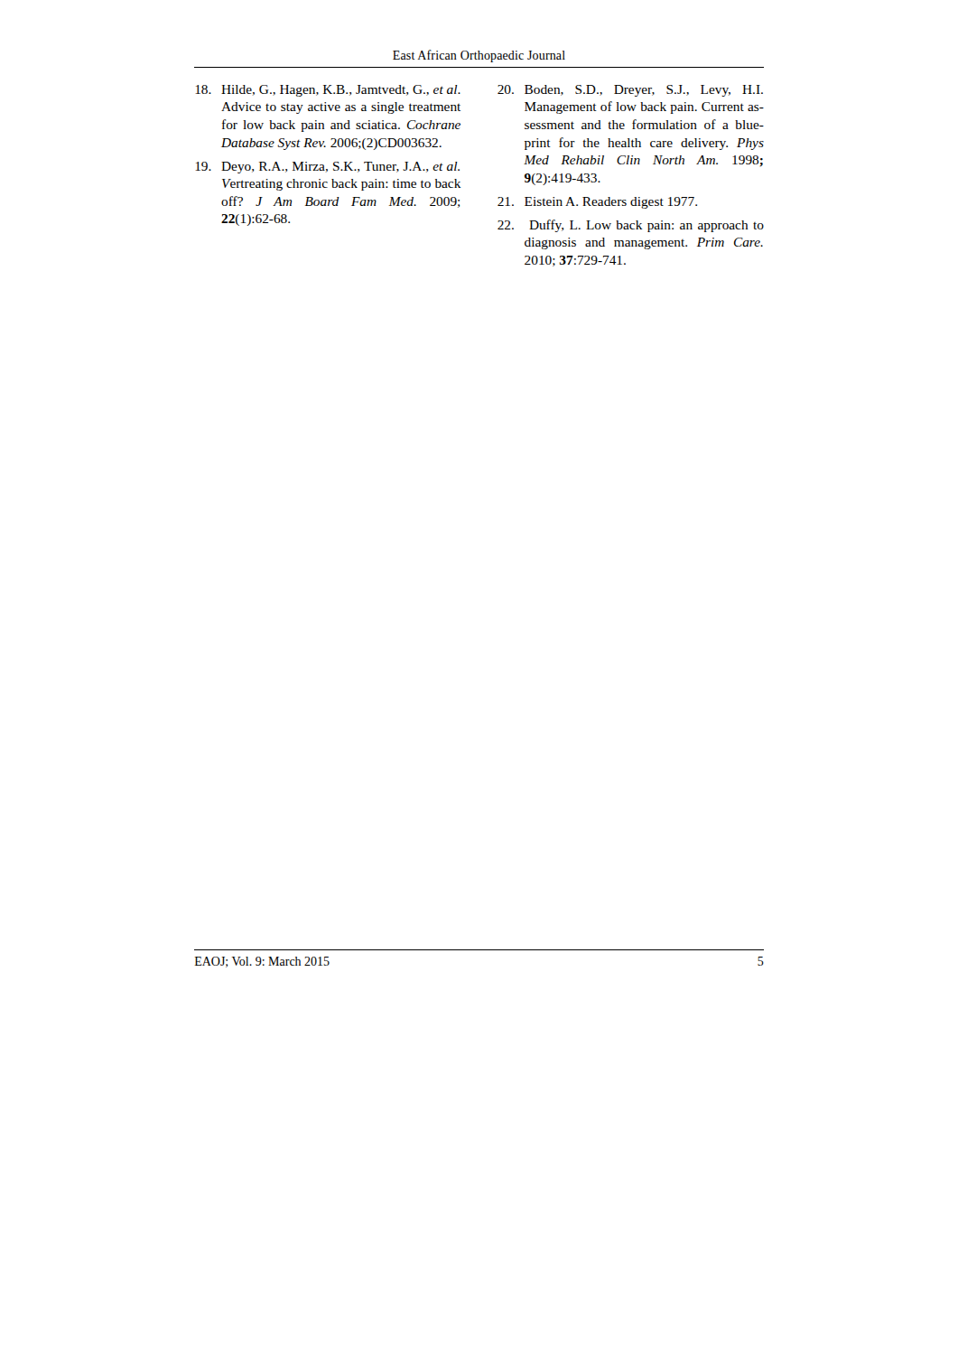East African Orthopaedic Journal
18. Hilde, G., Hagen, K.B., Jamtvedt, G., et al. Advice to stay active as a single treatment for low back pain and sciatica. Cochrane Database Syst Rev. 2006;(2)CD003632.
19. Deyo, R.A., Mirza, S.K., Tuner, J.A., et al. Vertreating chronic back pain: time to back off? J Am Board Fam Med. 2009; 22(1):62-68.
20. Boden, S.D., Dreyer, S.J., Levy, H.I. Management of low back pain. Current assessment and the formulation of a blueprint for the health care delivery. Phys Med Rehabil Clin North Am. 1998; 9(2):419-433.
21. Eistein A. Readers digest 1977.
22. Duffy, L. Low back pain: an approach to diagnosis and management. Prim Care. 2010; 37:729-741.
EAOJ; Vol. 9: March 2015 5